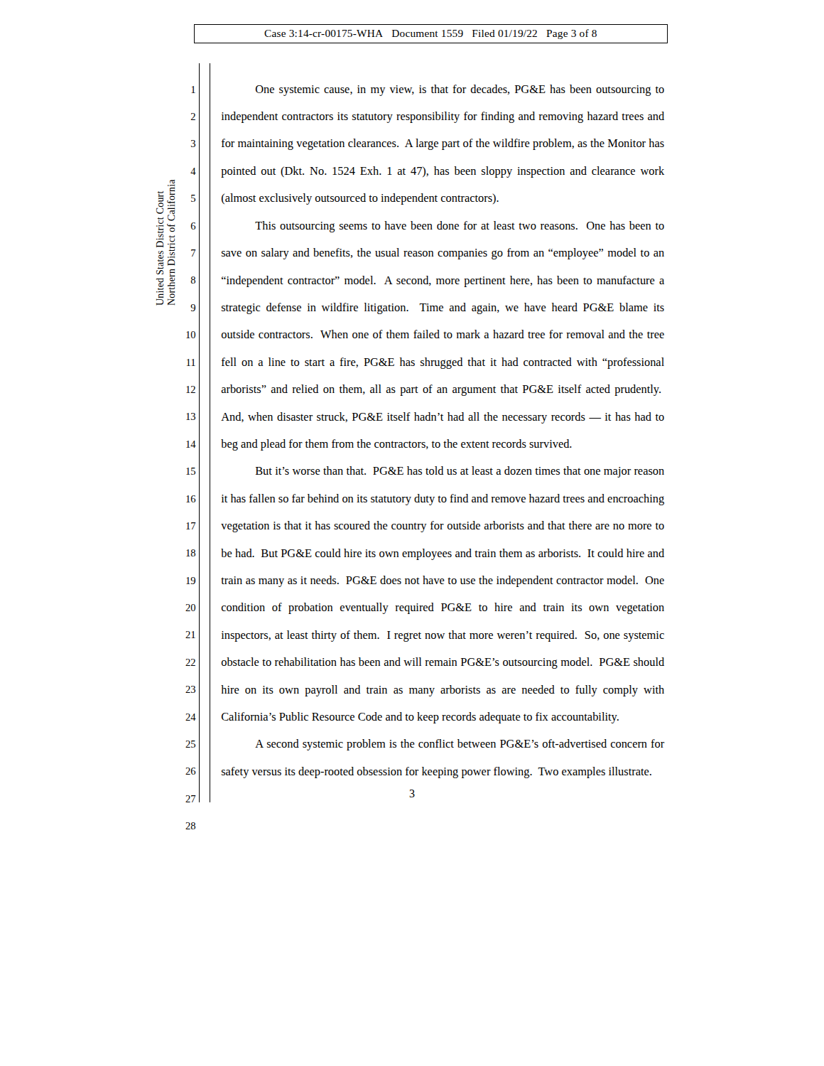Case 3:14-cr-00175-WHA Document 1559 Filed 01/19/22 Page 3 of 8
1
2
3
4
5
6
7
8
9
10
11
12
13
14
15
16
17
18
19
20
21
22
23
24
25
26
27
28
United States District Court
Northern District of California
One systemic cause, in my view, is that for decades, PG&E has been outsourcing to independent contractors its statutory responsibility for finding and removing hazard trees and for maintaining vegetation clearances. A large part of the wildfire problem, as the Monitor has pointed out (Dkt. No. 1524 Exh. 1 at 47), has been sloppy inspection and clearance work (almost exclusively outsourced to independent contractors).
This outsourcing seems to have been done for at least two reasons. One has been to save on salary and benefits, the usual reason companies go from an “employee” model to an “independent contractor” model. A second, more pertinent here, has been to manufacture a strategic defense in wildfire litigation. Time and again, we have heard PG&E blame its outside contractors. When one of them failed to mark a hazard tree for removal and the tree fell on a line to start a fire, PG&E has shrugged that it had contracted with “professional arborists” and relied on them, all as part of an argument that PG&E itself acted prudently. And, when disaster struck, PG&E itself hadn’t had all the necessary records — it has had to beg and plead for them from the contractors, to the extent records survived.
But it’s worse than that. PG&E has told us at least a dozen times that one major reason it has fallen so far behind on its statutory duty to find and remove hazard trees and encroaching vegetation is that it has scoured the country for outside arborists and that there are no more to be had. But PG&E could hire its own employees and train them as arborists. It could hire and train as many as it needs. PG&E does not have to use the independent contractor model. One condition of probation eventually required PG&E to hire and train its own vegetation inspectors, at least thirty of them. I regret now that more weren’t required. So, one systemic obstacle to rehabilitation has been and will remain PG&E’s outsourcing model. PG&E should hire on its own payroll and train as many arborists as are needed to fully comply with California’s Public Resource Code and to keep records adequate to fix accountability.
A second systemic problem is the conflict between PG&E’s oft-advertised concern for safety versus its deep-rooted obsession for keeping power flowing. Two examples illustrate.
3